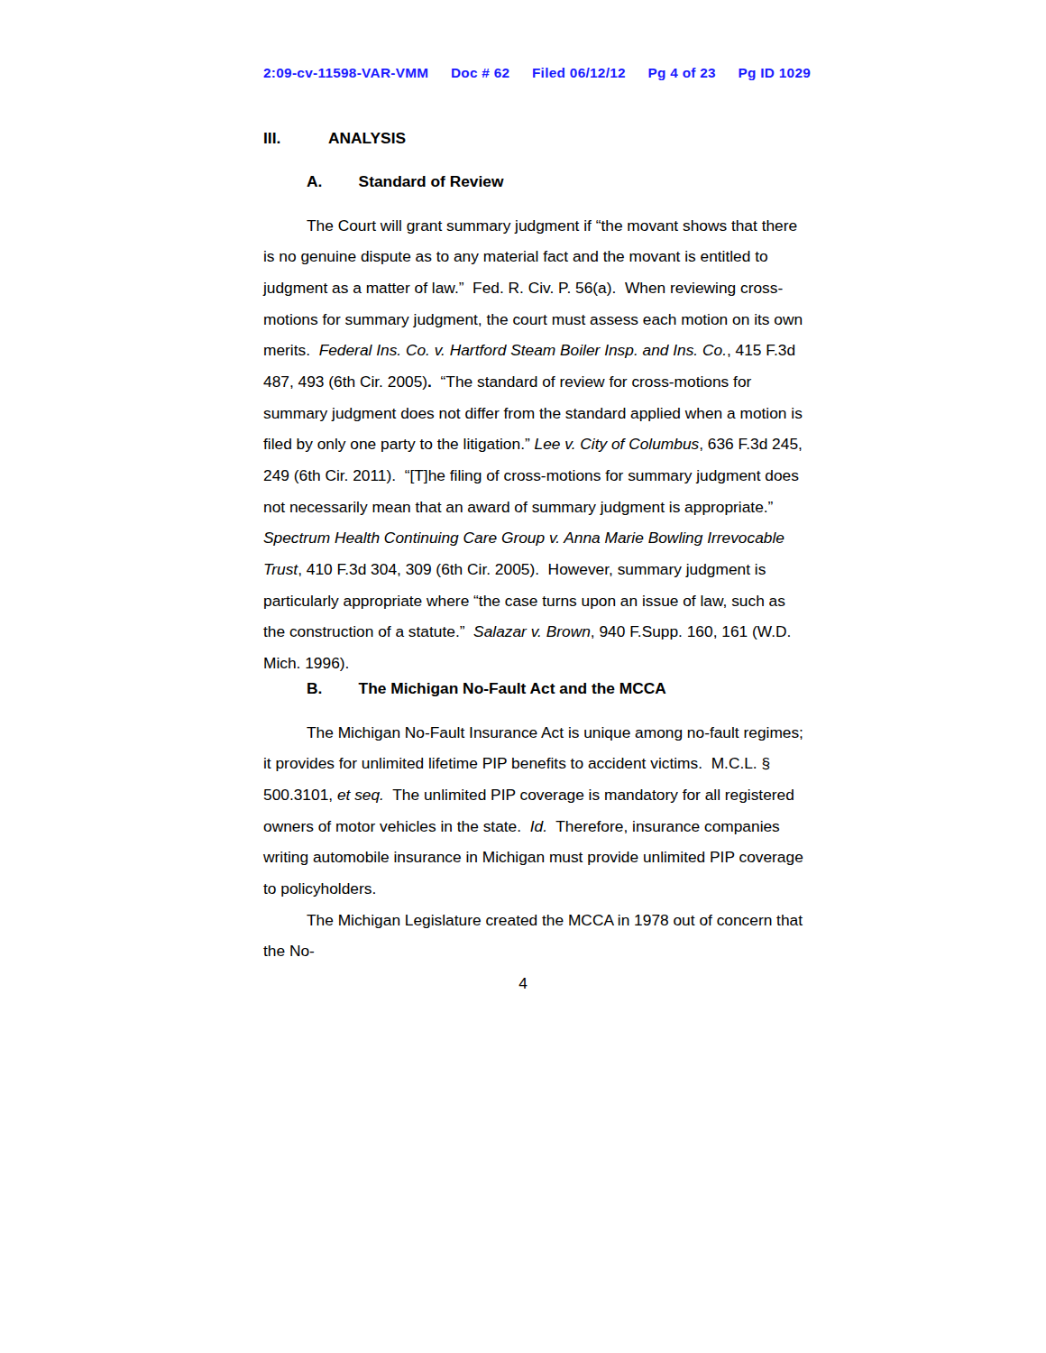2:09-cv-11598-VAR-VMM Doc # 62 Filed 06/12/12 Pg 4 of 23 Pg ID 1029
III. ANALYSIS
A. Standard of Review
The Court will grant summary judgment if “the movant shows that there is no genuine dispute as to any material fact and the movant is entitled to judgment as a matter of law.” Fed. R. Civ. P. 56(a). When reviewing cross-motions for summary judgment, the court must assess each motion on its own merits. Federal Ins. Co. v. Hartford Steam Boiler Insp. and Ins. Co., 415 F.3d 487, 493 (6th Cir. 2005). “The standard of review for cross-motions for summary judgment does not differ from the standard applied when a motion is filed by only one party to the litigation.” Lee v. City of Columbus, 636 F.3d 245, 249 (6th Cir. 2011). “[T]he filing of cross-motions for summary judgment does not necessarily mean that an award of summary judgment is appropriate.” Spectrum Health Continuing Care Group v. Anna Marie Bowling Irrevocable Trust, 410 F.3d 304, 309 (6th Cir. 2005). However, summary judgment is particularly appropriate where “the case turns upon an issue of law, such as the construction of a statute.” Salazar v. Brown, 940 F.Supp. 160, 161 (W.D. Mich. 1996).
B. The Michigan No-Fault Act and the MCCA
The Michigan No-Fault Insurance Act is unique among no-fault regimes; it provides for unlimited lifetime PIP benefits to accident victims. M.C.L. § 500.3101, et seq. The unlimited PIP coverage is mandatory for all registered owners of motor vehicles in the state. Id. Therefore, insurance companies writing automobile insurance in Michigan must provide unlimited PIP coverage to policyholders.
The Michigan Legislature created the MCCA in 1978 out of concern that the No-
4